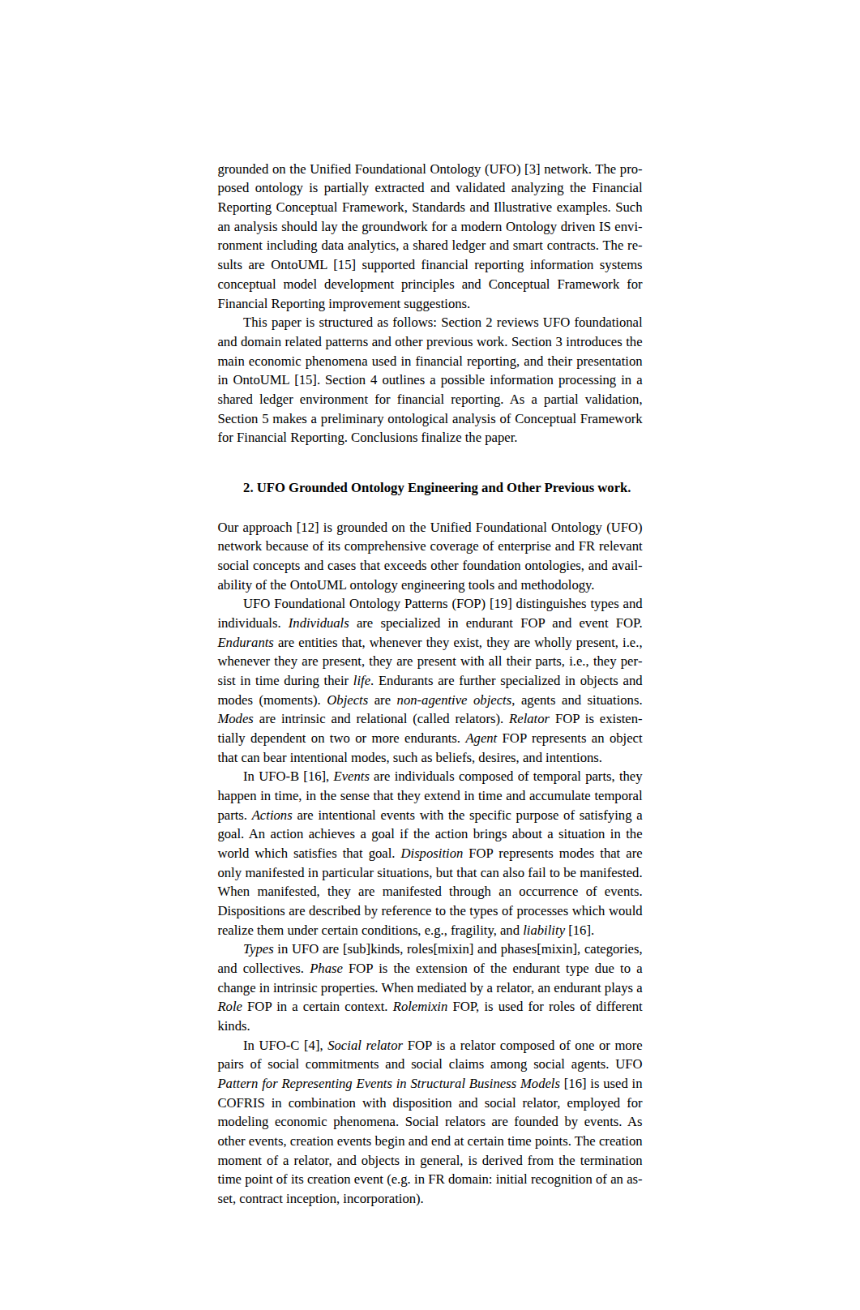grounded on the Unified Foundational Ontology (UFO) [3] network. The proposed ontology is partially extracted and validated analyzing the Financial Reporting Conceptual Framework, Standards and Illustrative examples. Such an analysis should lay the groundwork for a modern Ontology driven IS environment including data analytics, a shared ledger and smart contracts. The results are OntoUML [15] supported financial reporting information systems conceptual model development principles and Conceptual Framework for Financial Reporting improvement suggestions.
This paper is structured as follows: Section 2 reviews UFO foundational and domain related patterns and other previous work. Section 3 introduces the main economic phenomena used in financial reporting, and their presentation in OntoUML [15]. Section 4 outlines a possible information processing in a shared ledger environment for financial reporting. As a partial validation, Section 5 makes a preliminary ontological analysis of Conceptual Framework for Financial Reporting. Conclusions finalize the paper.
2. UFO Grounded Ontology Engineering and Other Previous work.
Our approach [12] is grounded on the Unified Foundational Ontology (UFO) network because of its comprehensive coverage of enterprise and FR relevant social concepts and cases that exceeds other foundation ontologies, and availability of the OntoUML ontology engineering tools and methodology.
UFO Foundational Ontology Patterns (FOP) [19] distinguishes types and individuals. Individuals are specialized in endurant FOP and event FOP. Endurants are entities that, whenever they exist, they are wholly present, i.e., whenever they are present, they are present with all their parts, i.e., they persist in time during their life. Endurants are further specialized in objects and modes (moments). Objects are non-agentive objects, agents and situations. Modes are intrinsic and relational (called relators). Relator FOP is existentially dependent on two or more endurants. Agent FOP represents an object that can bear intentional modes, such as beliefs, desires, and intentions.
In UFO-B [16], Events are individuals composed of temporal parts, they happen in time, in the sense that they extend in time and accumulate temporal parts. Actions are intentional events with the specific purpose of satisfying a goal. An action achieves a goal if the action brings about a situation in the world which satisfies that goal. Disposition FOP represents modes that are only manifested in particular situations, but that can also fail to be manifested. When manifested, they are manifested through an occurrence of events. Dispositions are described by reference to the types of processes which would realize them under certain conditions, e.g., fragility, and liability [16].
Types in UFO are [sub]kinds, roles[mixin] and phases[mixin], categories, and collectives. Phase FOP is the extension of the endurant type due to a change in intrinsic properties. When mediated by a relator, an endurant plays a Role FOP in a certain context. Rolemixin FOP, is used for roles of different kinds.
In UFO-C [4], Social relator FOP is a relator composed of one or more pairs of social commitments and social claims among social agents. UFO Pattern for Representing Events in Structural Business Models [16] is used in COFRIS in combination with disposition and social relator, employed for modeling economic phenomena. Social relators are founded by events. As other events, creation events begin and end at certain time points. The creation moment of a relator, and objects in general, is derived from the termination time point of its creation event (e.g. in FR domain: initial recognition of an asset, contract inception, incorporation).